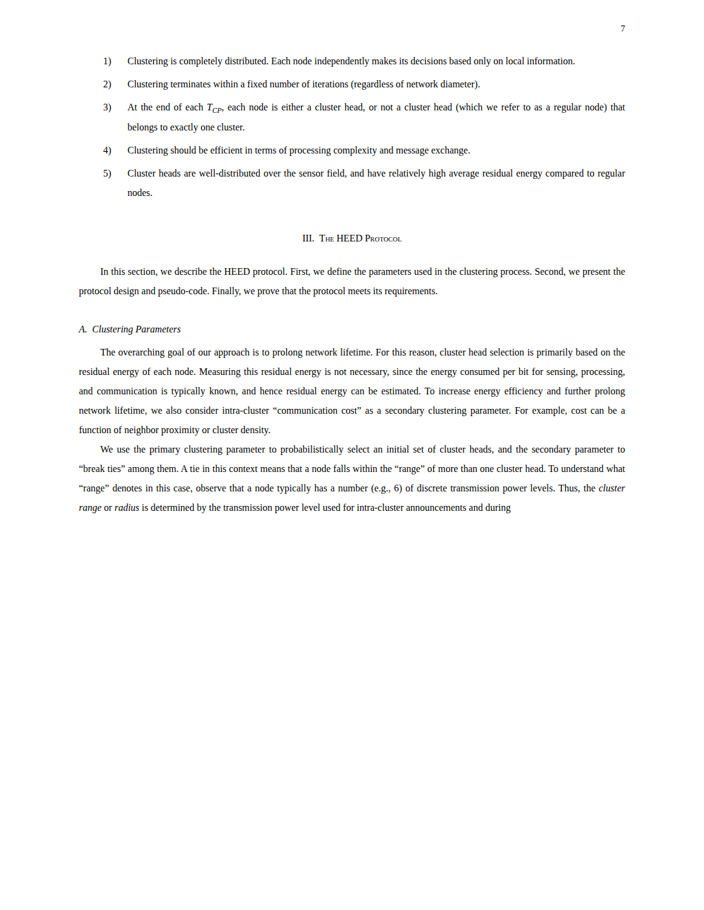7
1) Clustering is completely distributed. Each node independently makes its decisions based only on local information.
2) Clustering terminates within a fixed number of iterations (regardless of network diameter).
3) At the end of each TCP, each node is either a cluster head, or not a cluster head (which we refer to as a regular node) that belongs to exactly one cluster.
4) Clustering should be efficient in terms of processing complexity and message exchange.
5) Cluster heads are well-distributed over the sensor field, and have relatively high average residual energy compared to regular nodes.
III. The HEED Protocol
In this section, we describe the HEED protocol. First, we define the parameters used in the clustering process. Second, we present the protocol design and pseudo-code. Finally, we prove that the protocol meets its requirements.
A. Clustering Parameters
The overarching goal of our approach is to prolong network lifetime. For this reason, cluster head selection is primarily based on the residual energy of each node. Measuring this residual energy is not necessary, since the energy consumed per bit for sensing, processing, and communication is typically known, and hence residual energy can be estimated. To increase energy efficiency and further prolong network lifetime, we also consider intra-cluster “communication cost” as a secondary clustering parameter. For example, cost can be a function of neighbor proximity or cluster density.
We use the primary clustering parameter to probabilistically select an initial set of cluster heads, and the secondary parameter to “break ties” among them. A tie in this context means that a node falls within the “range” of more than one cluster head. To understand what “range” denotes in this case, observe that a node typically has a number (e.g., 6) of discrete transmission power levels. Thus, the cluster range or radius is determined by the transmission power level used for intra-cluster announcements and during